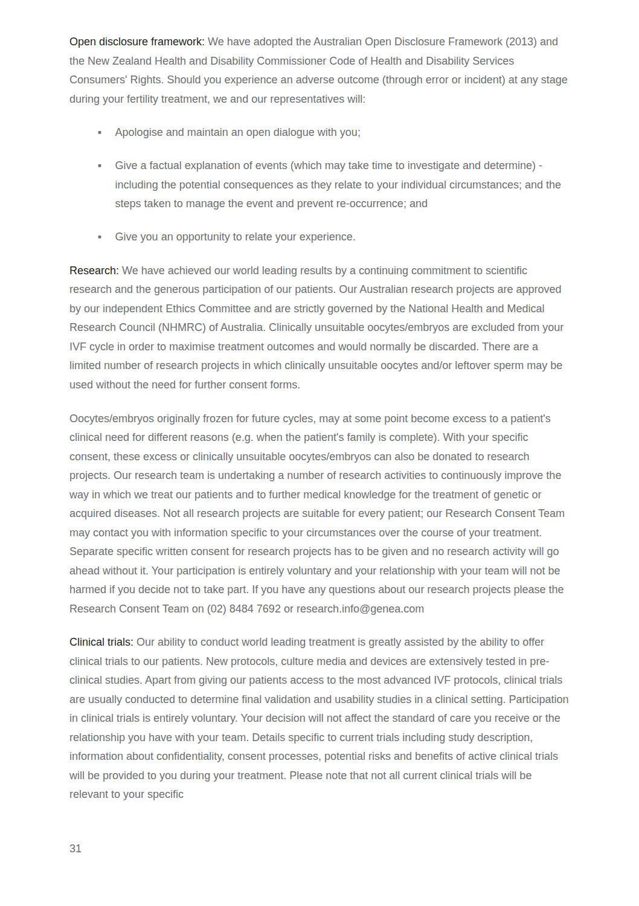Open disclosure framework: We have adopted the Australian Open Disclosure Framework (2013) and the New Zealand Health and Disability Commissioner Code of Health and Disability Services Consumers' Rights. Should you experience an adverse outcome (through error or incident) at any stage during your fertility treatment, we and our representatives will:
Apologise and maintain an open dialogue with you;
Give a factual explanation of events (which may take time to investigate and determine) - including the potential consequences as they relate to your individual circumstances; and the steps taken to manage the event and prevent re-occurrence; and
Give you an opportunity to relate your experience.
Research: We have achieved our world leading results by a continuing commitment to scientific research and the generous participation of our patients. Our Australian research projects are approved by our independent Ethics Committee and are strictly governed by the National Health and Medical Research Council (NHMRC) of Australia. Clinically unsuitable oocytes/embryos are excluded from your IVF cycle in order to maximise treatment outcomes and would normally be discarded. There are a limited number of research projects in which clinically unsuitable oocytes and/or leftover sperm may be used without the need for further consent forms.
Oocytes/embryos originally frozen for future cycles, may at some point become excess to a patient's clinical need for different reasons (e.g. when the patient's family is complete). With your specific consent, these excess or clinically unsuitable oocytes/embryos can also be donated to research projects. Our research team is undertaking a number of research activities to continuously improve the way in which we treat our patients and to further medical knowledge for the treatment of genetic or acquired diseases. Not all research projects are suitable for every patient; our Research Consent Team may contact you with information specific to your circumstances over the course of your treatment. Separate specific written consent for research projects has to be given and no research activity will go ahead without it. Your participation is entirely voluntary and your relationship with your team will not be harmed if you decide not to take part. If you have any questions about our research projects please the Research Consent Team on (02) 8484 7692 or research.info@genea.com
Clinical trials: Our ability to conduct world leading treatment is greatly assisted by the ability to offer clinical trials to our patients. New protocols, culture media and devices are extensively tested in pre-clinical studies. Apart from giving our patients access to the most advanced IVF protocols, clinical trials are usually conducted to determine final validation and usability studies in a clinical setting. Participation in clinical trials is entirely voluntary. Your decision will not affect the standard of care you receive or the relationship you have with your team. Details specific to current trials including study description, information about confidentiality, consent processes, potential risks and benefits of active clinical trials will be provided to you during your treatment. Please note that not all current clinical trials will be relevant to your specific
31